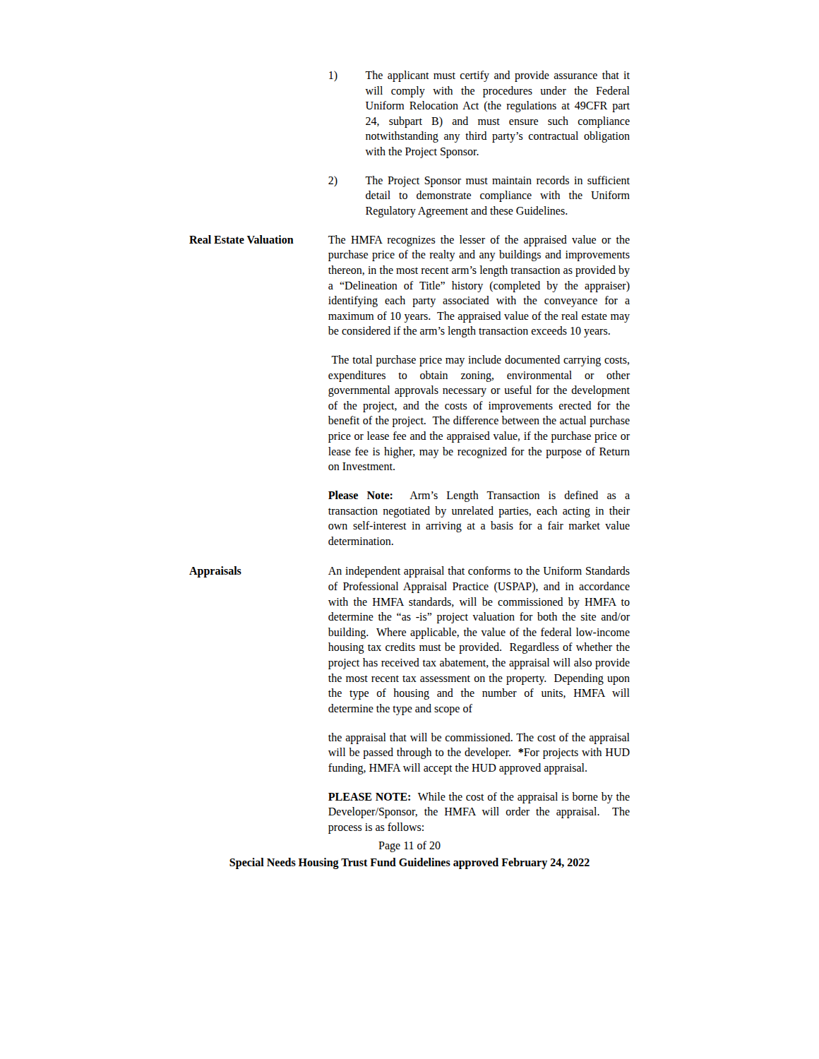1)
The applicant must certify and provide assurance that it will comply with the procedures under the Federal Uniform Relocation Act (the regulations at 49CFR part 24, subpart B) and must ensure such compliance notwithstanding any third party’s contractual obligation with the Project Sponsor.
2)
The Project Sponsor must maintain records in sufficient detail to demonstrate compliance with the Uniform Regulatory Agreement and these Guidelines.
Real Estate Valuation
The HMFA recognizes the lesser of the appraised value or the purchase price of the realty and any buildings and improvements thereon, in the most recent arm’s length transaction as provided by a “Delineation of Title” history (completed by the appraiser) identifying each party associated with the conveyance for a maximum of 10 years. The appraised value of the real estate may be considered if the arm’s length transaction exceeds 10 years.
The total purchase price may include documented carrying costs, expenditures to obtain zoning, environmental or other governmental approvals necessary or useful for the development of the project, and the costs of improvements erected for the benefit of the project. The difference between the actual purchase price or lease fee and the appraised value, if the purchase price or lease fee is higher, may be recognized for the purpose of Return on Investment.
Please Note: Arm’s Length Transaction is defined as a transaction negotiated by unrelated parties, each acting in their own self-interest in arriving at a basis for a fair market value determination.
Appraisals
An independent appraisal that conforms to the Uniform Standards of Professional Appraisal Practice (USPAP), and in accordance with the HMFA standards, will be commissioned by HMFA to determine the “as -is” project valuation for both the site and/or building. Where applicable, the value of the federal low-income housing tax credits must be provided. Regardless of whether the project has received tax abatement, the appraisal will also provide the most recent tax assessment on the property. Depending upon the type of housing and the number of units, HMFA will determine the type and scope of
the appraisal that will be commissioned. The cost of the appraisal will be passed through to the developer. *For projects with HUD funding, HMFA will accept the HUD approved appraisal.
PLEASE NOTE: While the cost of the appraisal is borne by the Developer/Sponsor, the HMFA will order the appraisal. The process is as follows:
Page 11 of 20
Special Needs Housing Trust Fund Guidelines approved February 24, 2022